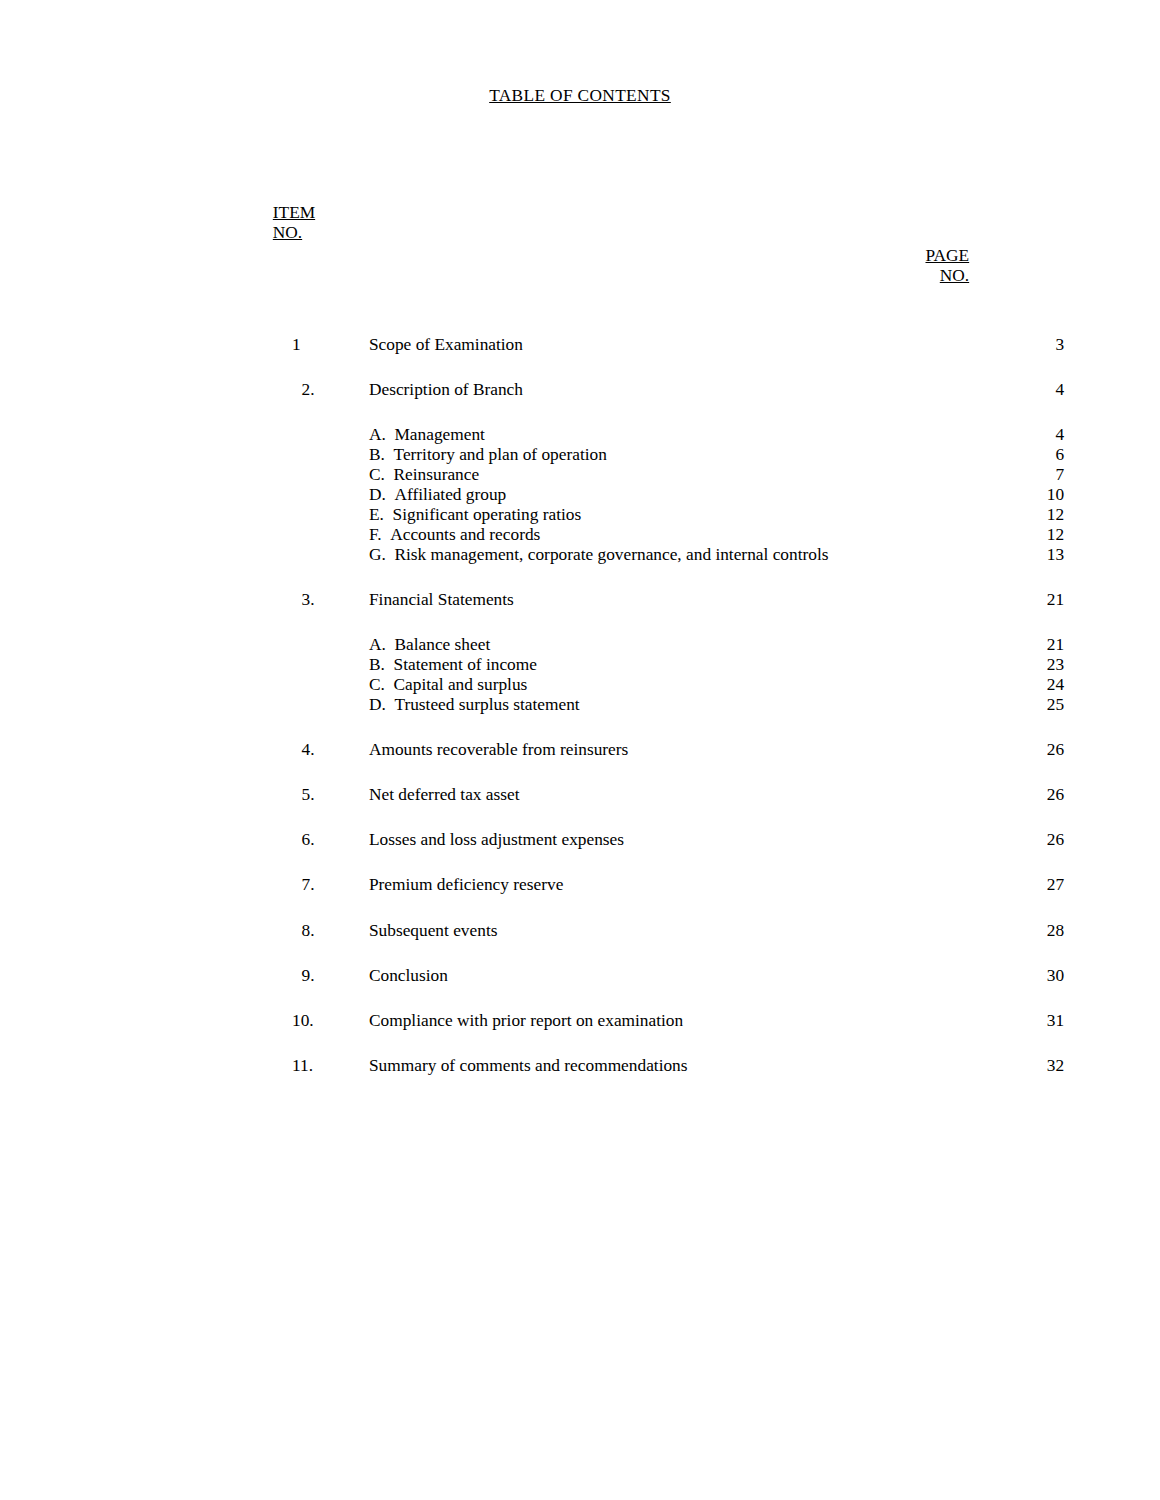TABLE OF CONTENTS
| ITEM NO. | | PAGE NO. |
| --- | --- | --- |
| 1 | Scope of Examination | 3 |
| 2. | Description of Branch | 4 |
| | A. Management B. Territory and plan of operation C. Reinsurance D. Affiliated group E. Significant operating ratios F. Accounts and records G. Risk management, corporate governance, and internal controls | 4 6 7 10 12 12 13 |
| 3. | Financial Statements | 21 |
| | A. Balance sheet B. Statement of income C. Capital and surplus D. Trusteed surplus statement | 21 23 24 25 |
| 4. | Amounts recoverable from reinsurers | 26 |
| 5. | Net deferred tax asset | 26 |
| 6. | Losses and loss adjustment expenses | 26 |
| 7. | Premium deficiency reserve | 27 |
| 8. | Subsequent events | 28 |
| 9. | Conclusion | 30 |
| 10. | Compliance with prior report on examination | 31 |
| 11. | Summary of comments and recommendations | 32 |